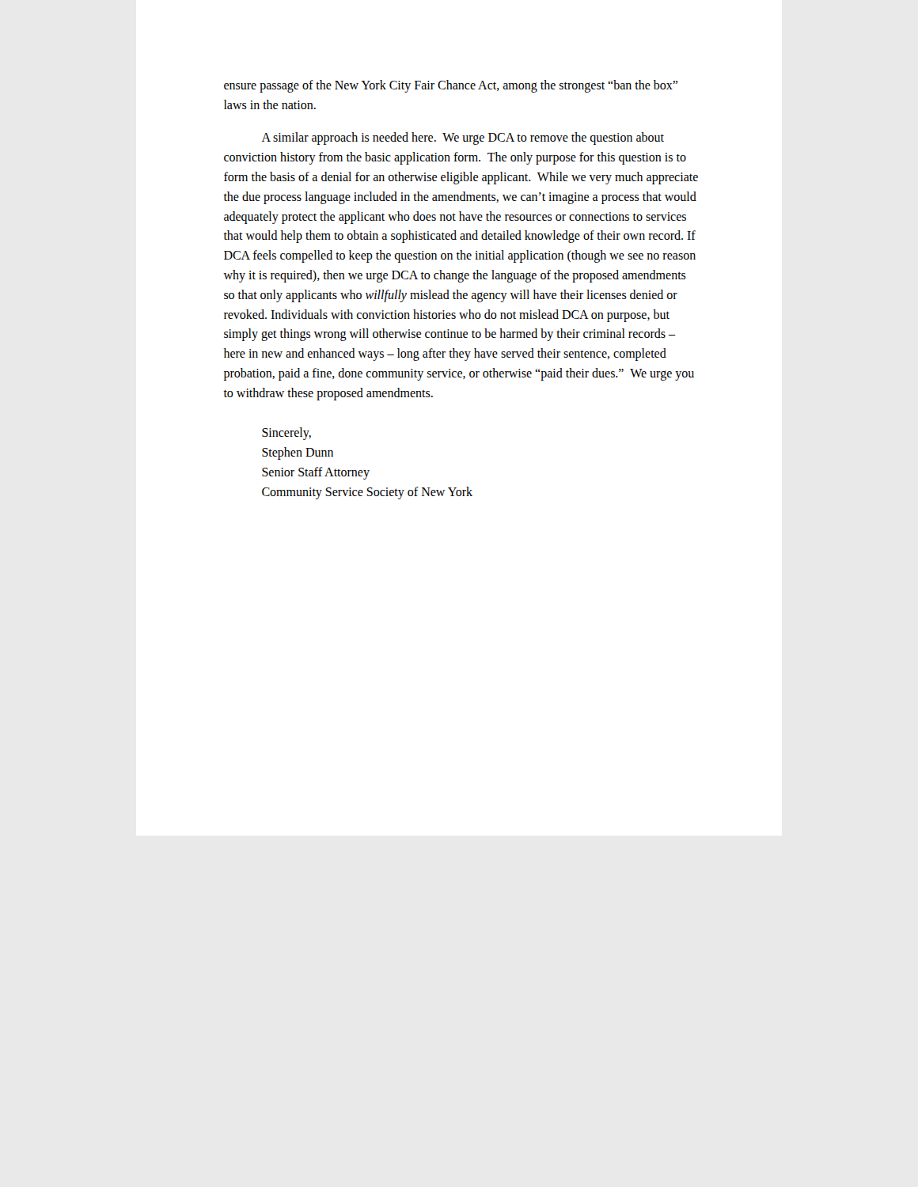ensure passage of the New York City Fair Chance Act, among the strongest “ban the box” laws in the nation.
A similar approach is needed here. We urge DCA to remove the question about conviction history from the basic application form. The only purpose for this question is to form the basis of a denial for an otherwise eligible applicant. While we very much appreciate the due process language included in the amendments, we can’t imagine a process that would adequately protect the applicant who does not have the resources or connections to services that would help them to obtain a sophisticated and detailed knowledge of their own record. If DCA feels compelled to keep the question on the initial application (though we see no reason why it is required), then we urge DCA to change the language of the proposed amendments so that only applicants who willfully mislead the agency will have their licenses denied or revoked. Individuals with conviction histories who do not mislead DCA on purpose, but simply get things wrong will otherwise continue to be harmed by their criminal records – here in new and enhanced ways – long after they have served their sentence, completed probation, paid a fine, done community service, or otherwise “paid their dues.” We urge you to withdraw these proposed amendments.
Sincerely,
Stephen Dunn
Senior Staff Attorney
Community Service Society of New York